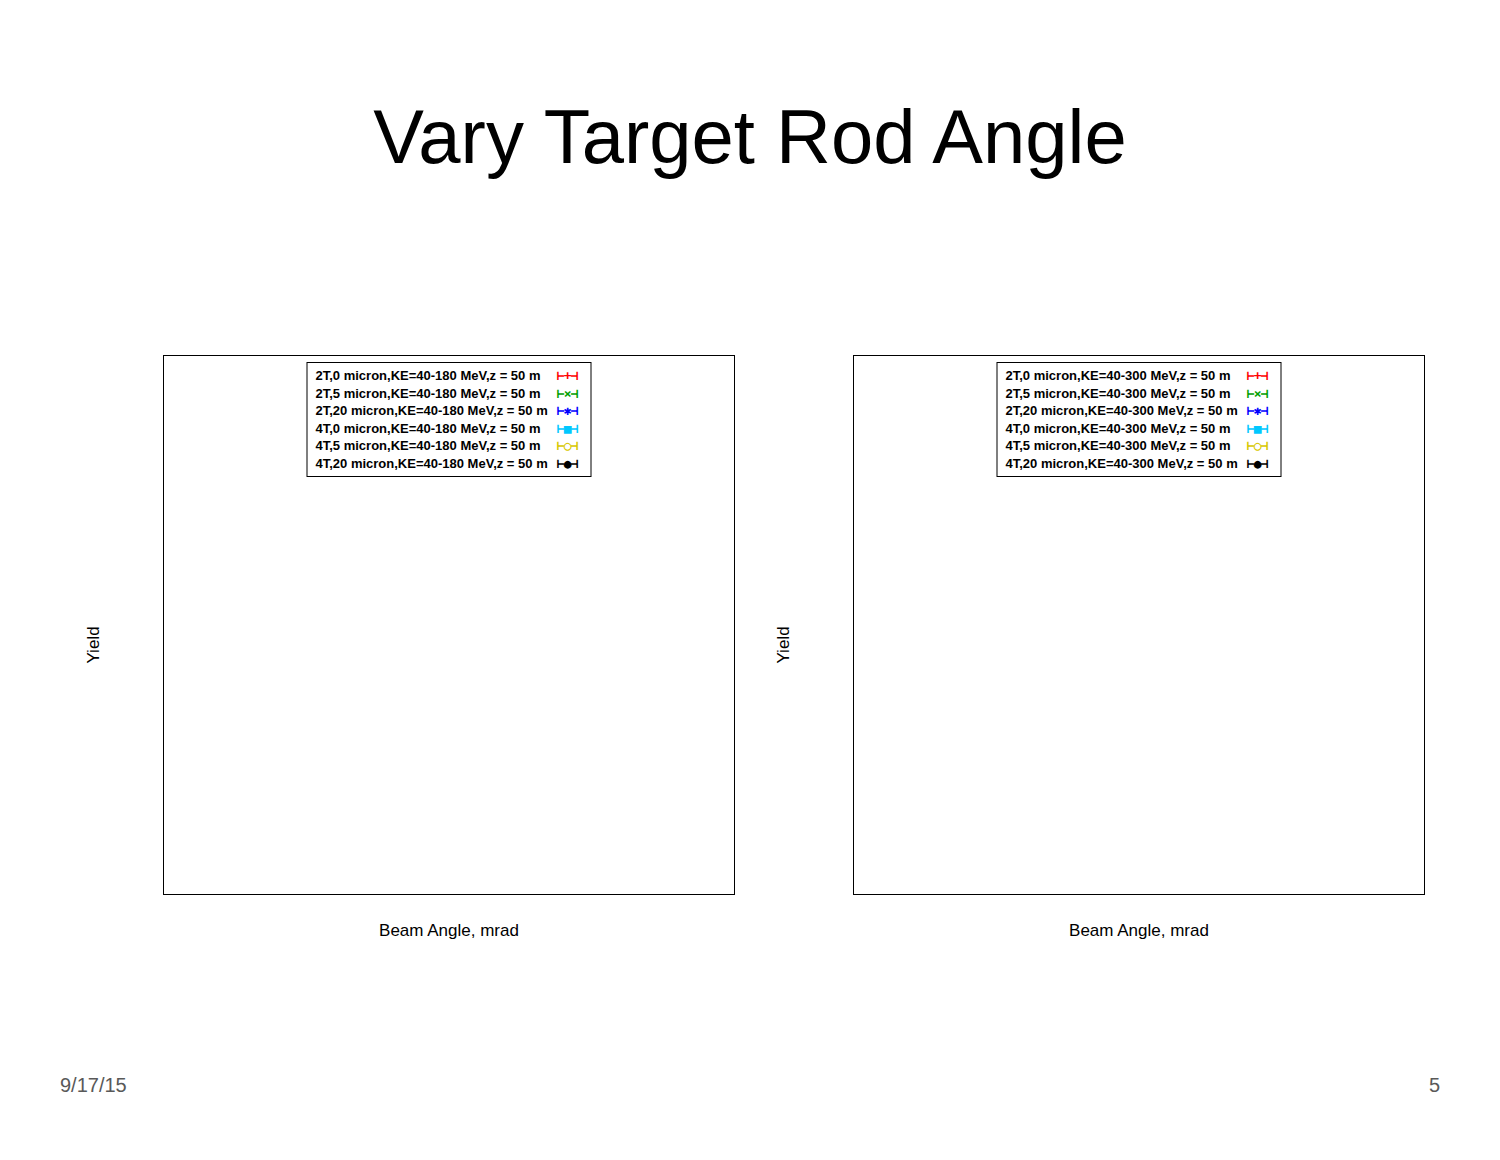Vary Target Rod Angle
Yield
| 2T,0 micron,KE=40-180 MeV,z = 50 m | ⊢+⊣ |
| 2T,5 micron,KE=40-180 MeV,z = 50 m | ⊢×⊣ |
| 2T,20 micron,KE=40-180 MeV,z = 50 m | ⊢✱⊣ |
| 4T,0 micron,KE=40-180 MeV,z = 50 m | ⊢■⊣ |
| 4T,5 micron,KE=40-180 MeV,z = 50 m | ⊢○⊣ |
| 4T,20 micron,KE=40-180 MeV,z = 50 m | ⊢●⊣ |
Beam Angle, mrad
Yield
| 2T,0 micron,KE=40-300 MeV,z = 50 m | ⊢+⊣ |
| 2T,5 micron,KE=40-300 MeV,z = 50 m | ⊢×⊣ |
| 2T,20 micron,KE=40-300 MeV,z = 50 m | ⊢✱⊣ |
| 4T,0 micron,KE=40-300 MeV,z = 50 m | ⊢■⊣ |
| 4T,5 micron,KE=40-300 MeV,z = 50 m | ⊢○⊣ |
| 4T,20 micron,KE=40-300 MeV,z = 50 m | ⊢●⊣ |
Beam Angle, mrad
9/17/15
5